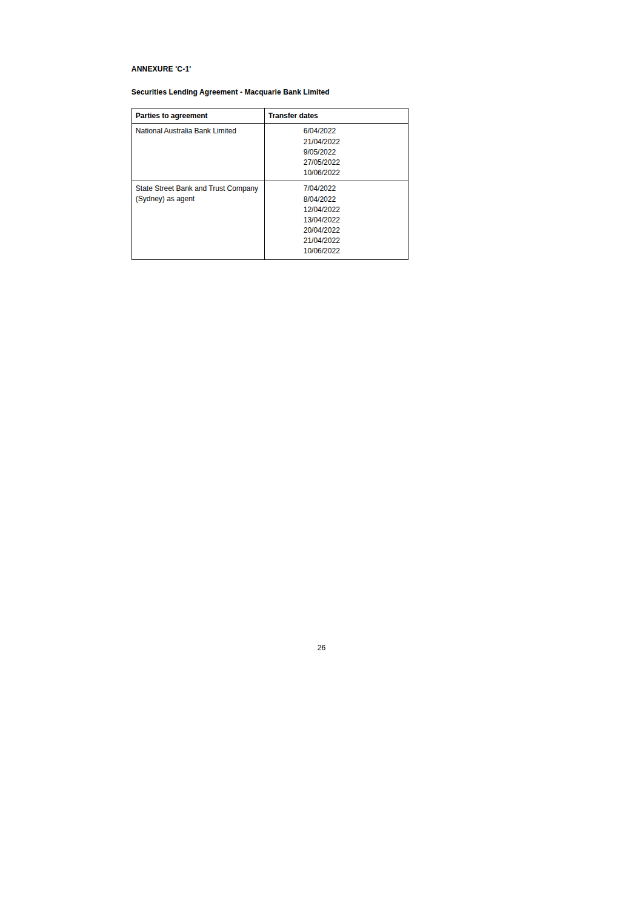ANNEXURE 'C-1'
Securities Lending Agreement - Macquarie Bank Limited
| Parties to agreement | Transfer dates |
| --- | --- |
| National Australia Bank Limited | 6/04/2022 21/04/2022 9/05/2022 27/05/2022 10/06/2022 |
| State Street Bank and Trust Company (Sydney) as agent | 7/04/2022 8/04/2022 12/04/2022 13/04/2022 20/04/2022 21/04/2022 10/06/2022 |
26